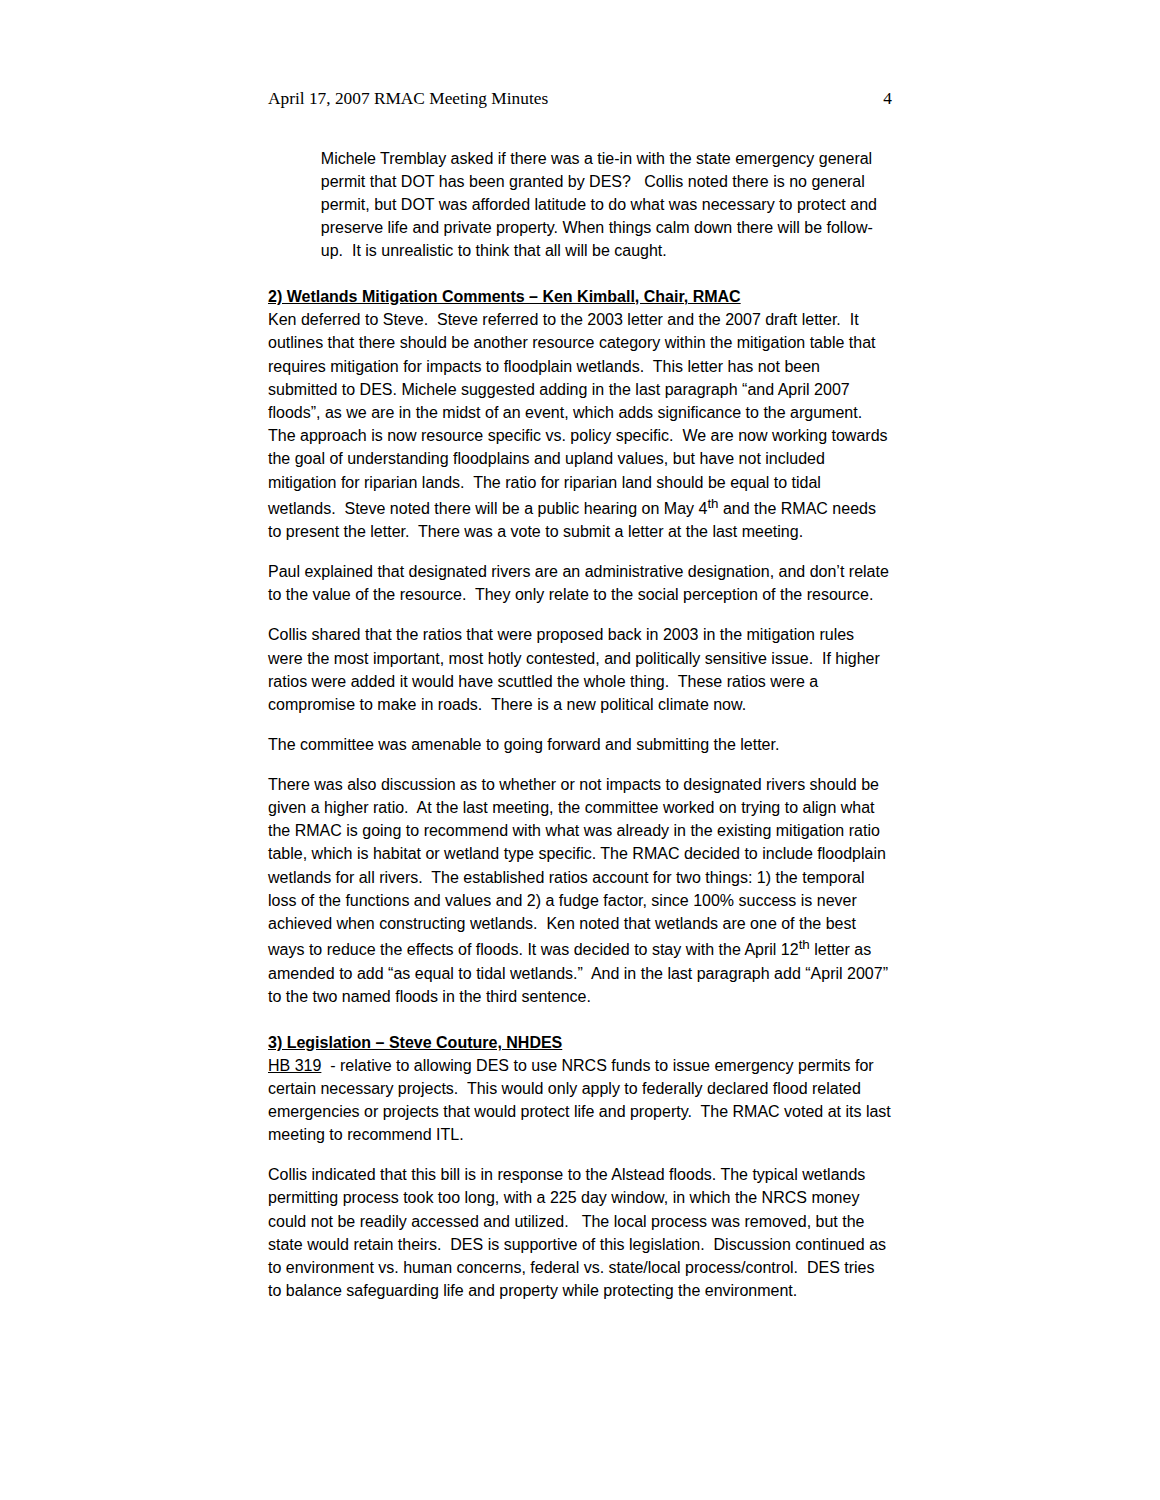April 17, 2007 RMAC Meeting Minutes
4
Michele Tremblay asked if there was a tie-in with the state emergency general permit that DOT has been granted by DES? Collis noted there is no general permit, but DOT was afforded latitude to do what was necessary to protect and preserve life and private property. When things calm down there will be follow-up. It is unrealistic to think that all will be caught.
2) Wetlands Mitigation Comments – Ken Kimball, Chair, RMAC
Ken deferred to Steve. Steve referred to the 2003 letter and the 2007 draft letter. It outlines that there should be another resource category within the mitigation table that requires mitigation for impacts to floodplain wetlands. This letter has not been submitted to DES. Michele suggested adding in the last paragraph “and April 2007 floods”, as we are in the midst of an event, which adds significance to the argument. The approach is now resource specific vs. policy specific. We are now working towards the goal of understanding floodplains and upland values, but have not included mitigation for riparian lands. The ratio for riparian land should be equal to tidal wetlands. Steve noted there will be a public hearing on May 4th and the RMAC needs to present the letter. There was a vote to submit a letter at the last meeting.
Paul explained that designated rivers are an administrative designation, and don’t relate to the value of the resource. They only relate to the social perception of the resource.
Collis shared that the ratios that were proposed back in 2003 in the mitigation rules were the most important, most hotly contested, and politically sensitive issue. If higher ratios were added it would have scuttled the whole thing. These ratios were a compromise to make in roads. There is a new political climate now.
The committee was amenable to going forward and submitting the letter.
There was also discussion as to whether or not impacts to designated rivers should be given a higher ratio. At the last meeting, the committee worked on trying to align what the RMAC is going to recommend with what was already in the existing mitigation ratio table, which is habitat or wetland type specific. The RMAC decided to include floodplain wetlands for all rivers. The established ratios account for two things: 1) the temporal loss of the functions and values and 2) a fudge factor, since 100% success is never achieved when constructing wetlands. Ken noted that wetlands are one of the best ways to reduce the effects of floods. It was decided to stay with the April 12th letter as amended to add “as equal to tidal wetlands.” And in the last paragraph add “April 2007” to the two named floods in the third sentence.
3) Legislation – Steve Couture, NHDES
HB 319 - relative to allowing DES to use NRCS funds to issue emergency permits for certain necessary projects. This would only apply to federally declared flood related emergencies or projects that would protect life and property. The RMAC voted at its last meeting to recommend ITL.
Collis indicated that this bill is in response to the Alstead floods. The typical wetlands permitting process took too long, with a 225 day window, in which the NRCS money could not be readily accessed and utilized. The local process was removed, but the state would retain theirs. DES is supportive of this legislation. Discussion continued as to environment vs. human concerns, federal vs. state/local process/control. DES tries to balance safeguarding life and property while protecting the environment.